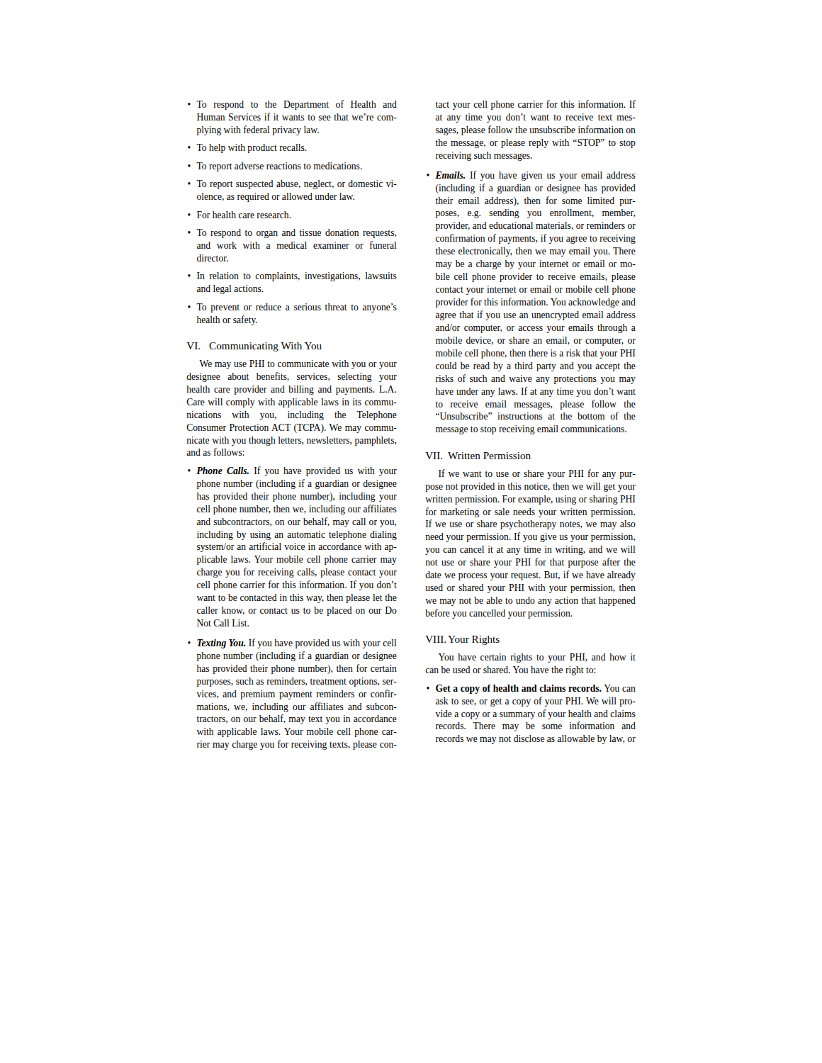To respond to the Department of Health and Human Services if it wants to see that we’re complying with federal privacy law.
To help with product recalls.
To report adverse reactions to medications.
To report suspected abuse, neglect, or domestic violence, as required or allowed under law.
For health care research.
To respond to organ and tissue donation requests, and work with a medical examiner or funeral director.
In relation to complaints, investigations, lawsuits and legal actions.
To prevent or reduce a serious threat to anyone’s health or safety.
VI. Communicating With You
We may use PHI to communicate with you or your designee about benefits, services, selecting your health care provider and billing and payments. L.A. Care will comply with applicable laws in its communications with you, including the Telephone Consumer Protection ACT (TCPA). We may communicate with you though letters, newsletters, pamphlets, and as follows:
Phone Calls. If you have provided us with your phone number (including if a guardian or designee has provided their phone number), including your cell phone number, then we, including our affiliates and subcontractors, on our behalf, may call or you, including by using an automatic telephone dialing system/or an artificial voice in accordance with applicable laws. Your mobile cell phone carrier may charge you for receiving calls, please contact your cell phone carrier for this information. If you don’t want to be contacted in this way, then please let the caller know, or contact us to be placed on our Do Not Call List.
Texting You. If you have provided us with your cell phone number (including if a guardian or designee has provided their phone number), then for certain purposes, such as reminders, treatment options, services, and premium payment reminders or confirmations, we, including our affiliates and subcontractors, on our behalf, may text you in accordance with applicable laws. Your mobile cell phone carrier may charge you for receiving texts, please contact your cell phone carrier for this information. If at any time you don’t want to receive text messages, please follow the unsubscribe information on the message, or please reply with “STOP” to stop receiving such messages.
Emails. If you have given us your email address (including if a guardian or designee has provided their email address), then for some limited purposes, e.g. sending you enrollment, member, provider, and educational materials, or reminders or confirmation of payments, if you agree to receiving these electronically, then we may email you. There may be a charge by your internet or email or mobile cell phone provider to receive emails, please contact your internet or email or mobile cell phone provider for this information. You acknowledge and agree that if you use an unencrypted email address and/or computer, or access your emails through a mobile device, or share an email, or computer, or mobile cell phone, then there is a risk that your PHI could be read by a third party and you accept the risks of such and waive any protections you may have under any laws. If at any time you don’t want to receive email messages, please follow the “Unsubscribe” instructions at the bottom of the message to stop receiving email communications.
VII. Written Permission
If we want to use or share your PHI for any purpose not provided in this notice, then we will get your written permission. For example, using or sharing PHI for marketing or sale needs your written permission. If we use or share psychotherapy notes, we may also need your permission. If you give us your permission, you can cancel it at any time in writing, and we will not use or share your PHI for that purpose after the date we process your request. But, if we have already used or shared your PHI with your permission, then we may not be able to undo any action that happened before you cancelled your permission.
VIII. Your Rights
You have certain rights to your PHI, and how it can be used or shared. You have the right to:
Get a copy of health and claims records. You can ask to see, or get a copy of your PHI. We will provide a copy or a summary of your health and claims records. There may be some information and records we may not disclose as allowable by law, or